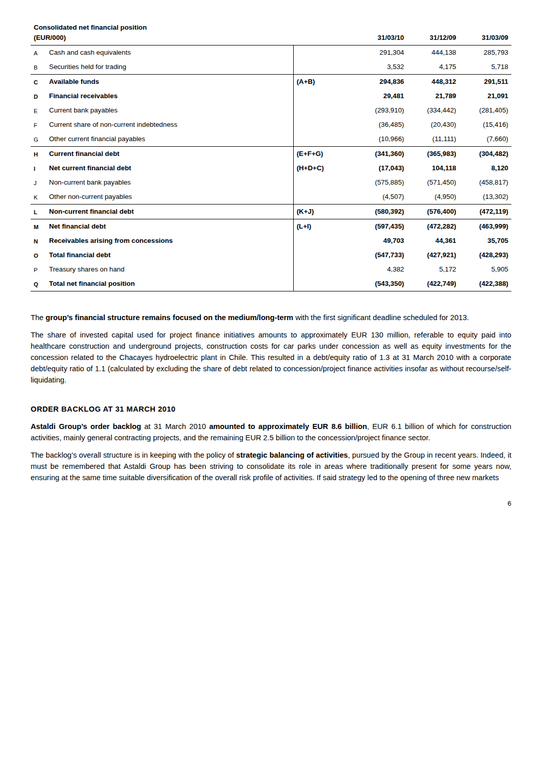| Consolidated net financial position (EUR/000) | | 31/03/10 | 31/12/09 | 31/03/09 |
| --- | --- | --- | --- | --- |
| A | Cash and cash equivalents | | 291,304 | 444,138 | 285,793 |
| B | Securities held for trading | | 3,532 | 4,175 | 5,718 |
| C | Available funds | (A+B) | 294,836 | 448,312 | 291,511 |
| D | Financial receivables | | 29,481 | 21,789 | 21,091 |
| E | Current bank payables | | (293,910) | (334,442) | (281,405) |
| F | Current share of non-current indebtedness | | (36,485) | (20,430) | (15,416) |
| G | Other current financial payables | | (10,966) | (11,111) | (7,660) |
| H | Current financial debt | (E+F+G) | (341,360) | (365,983) | (304,482) |
| I | Net current financial debt | (H+D+C) | (17,043) | 104,118 | 8,120 |
| J | Non-current bank payables | | (575,885) | (571,450) | (458,817) |
| K | Other non-current payables | | (4,507) | (4,950) | (13,302) |
| L | Non-current financial debt | (K+J) | (580,392) | (576,400) | (472,119) |
| M | Net financial debt | (L+I) | (597,435) | (472,282) | (463,999) |
| N | Receivables arising from concessions | | 49,703 | 44,361 | 35,705 |
| O | Total financial debt | | (547,733) | (427,921) | (428,293) |
| P | Treasury shares on hand | | 4,382 | 5,172 | 5,905 |
| Q | Total net financial position | | (543,350) | (422,749) | (422,388) |
The group’s financial structure remains focused on the medium/long-term with the first significant deadline scheduled for 2013.
The share of invested capital used for project finance initiatives amounts to approximately EUR 130 million, referable to equity paid into healthcare construction and underground projects, construction costs for car parks under concession as well as equity investments for the concession related to the Chacayes hydroelectric plant in Chile. This resulted in a debt/equity ratio of 1.3 at 31 March 2010 with a corporate debt/equity ratio of 1.1 (calculated by excluding the share of debt related to concession/project finance activities insofar as without recourse/self-liquidating.
ORDER BACKLOG AT 31 MARCH 2010
Astaldi Group’s order backlog at 31 March 2010 amounted to approximately EUR 8.6 billion, EUR 6.1 billion of which for construction activities, mainly general contracting projects, and the remaining EUR 2.5 billion to the concession/project finance sector.
The backlog’s overall structure is in keeping with the policy of strategic balancing of activities, pursued by the Group in recent years. Indeed, it must be remembered that Astaldi Group has been striving to consolidate its role in areas where traditionally present for some years now, ensuring at the same time suitable diversification of the overall risk profile of activities. If said strategy led to the opening of three new markets
6